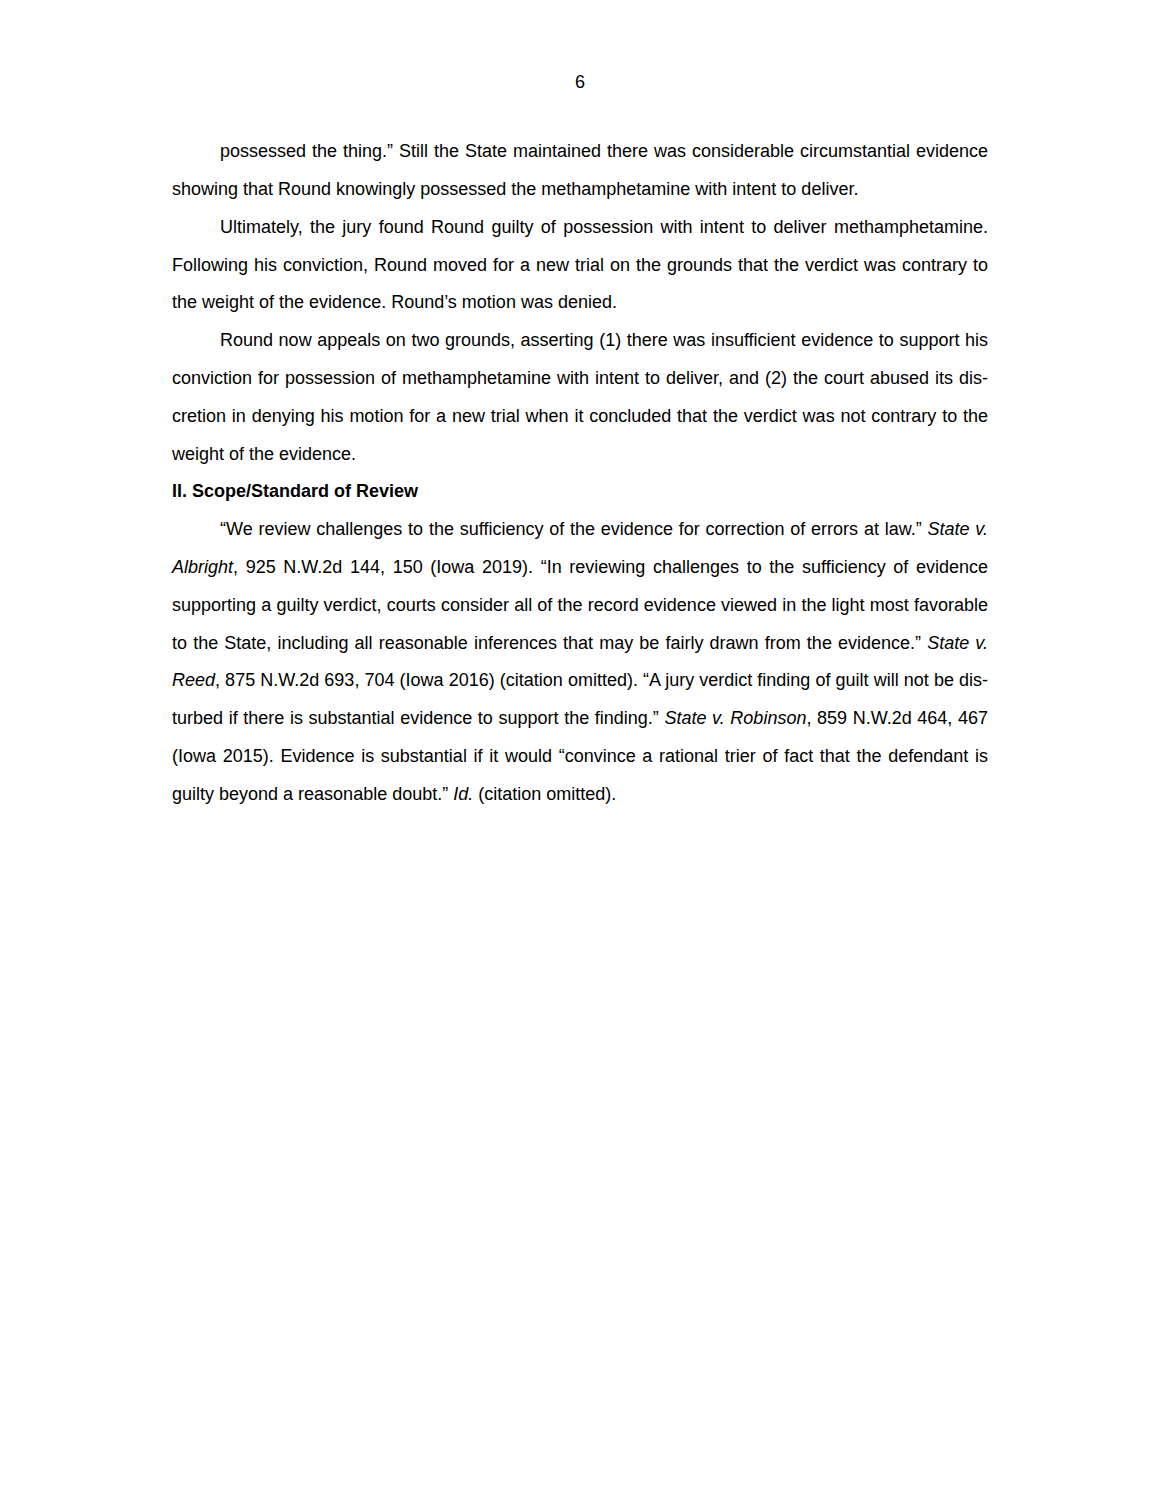6
possessed the thing.” Still the State maintained there was considerable circumstantial evidence showing that Round knowingly possessed the methamphetamine with intent to deliver.
Ultimately, the jury found Round guilty of possession with intent to deliver methamphetamine. Following his conviction, Round moved for a new trial on the grounds that the verdict was contrary to the weight of the evidence. Round’s motion was denied.
Round now appeals on two grounds, asserting (1) there was insufficient evidence to support his conviction for possession of methamphetamine with intent to deliver, and (2) the court abused its discretion in denying his motion for a new trial when it concluded that the verdict was not contrary to the weight of the evidence.
II. Scope/Standard of Review
“We review challenges to the sufficiency of the evidence for correction of errors at law.” State v. Albright, 925 N.W.2d 144, 150 (Iowa 2019). “In reviewing challenges to the sufficiency of evidence supporting a guilty verdict, courts consider all of the record evidence viewed in the light most favorable to the State, including all reasonable inferences that may be fairly drawn from the evidence.” State v. Reed, 875 N.W.2d 693, 704 (Iowa 2016) (citation omitted). “A jury verdict finding of guilt will not be disturbed if there is substantial evidence to support the finding.” State v. Robinson, 859 N.W.2d 464, 467 (Iowa 2015). Evidence is substantial if it would “convince a rational trier of fact that the defendant is guilty beyond a reasonable doubt.” Id. (citation omitted).